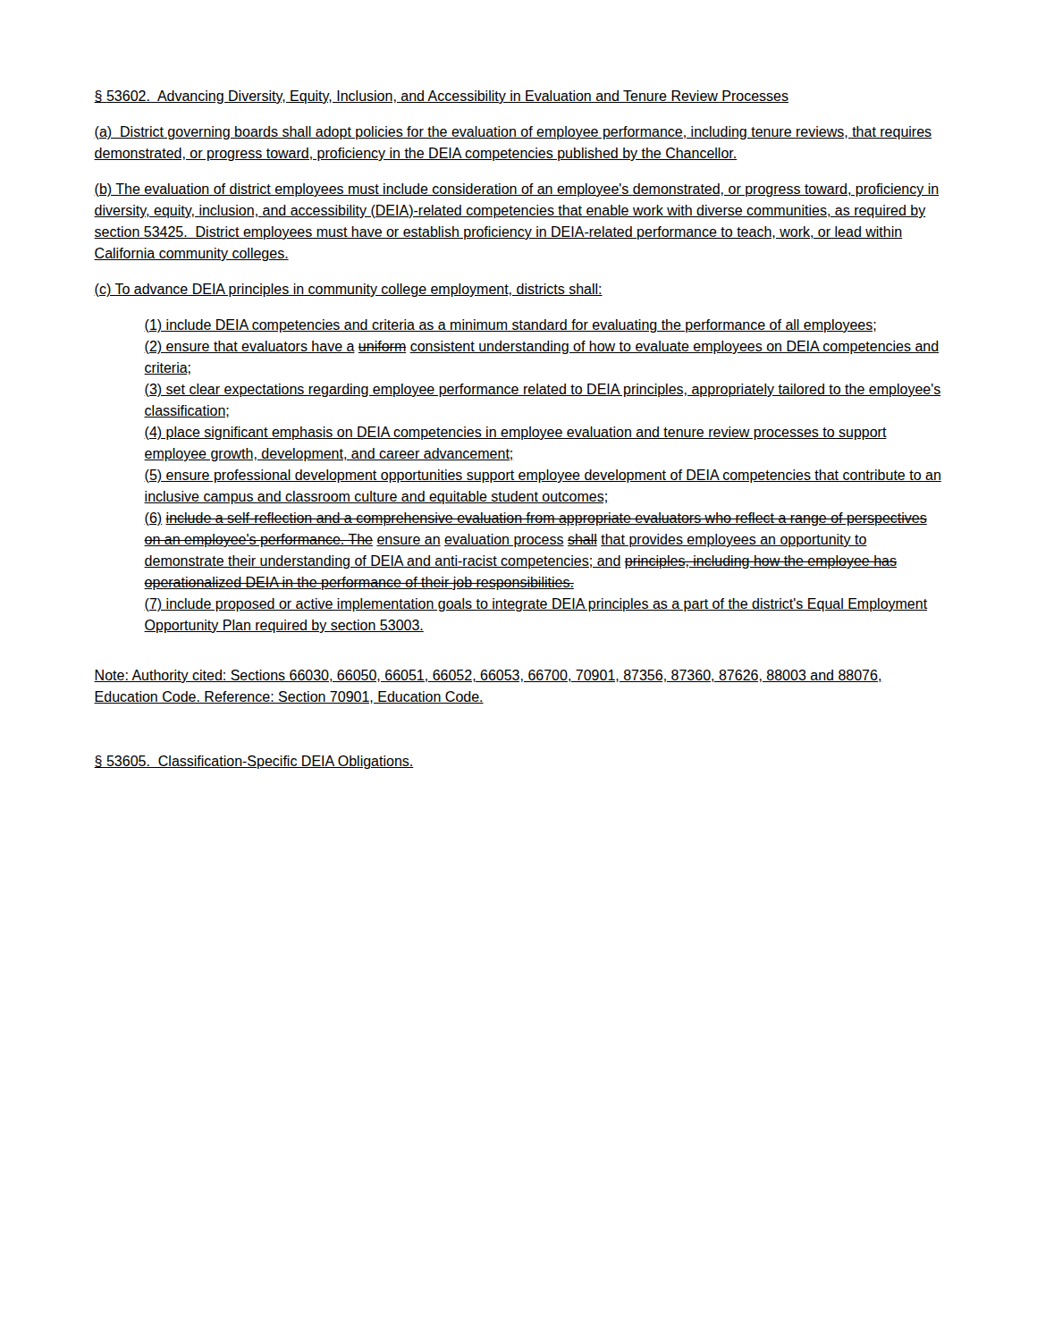§ 53602. Advancing Diversity, Equity, Inclusion, and Accessibility in Evaluation and Tenure Review Processes
(a) District governing boards shall adopt policies for the evaluation of employee performance, including tenure reviews, that requires demonstrated, or progress toward, proficiency in the DEIA competencies published by the Chancellor.
(b) The evaluation of district employees must include consideration of an employee's demonstrated, or progress toward, proficiency in diversity, equity, inclusion, and accessibility (DEIA)-related competencies that enable work with diverse communities, as required by section 53425. District employees must have or establish proficiency in DEIA-related performance to teach, work, or lead within California community colleges.
(c) To advance DEIA principles in community college employment, districts shall:
(1) include DEIA competencies and criteria as a minimum standard for evaluating the performance of all employees;
(2) ensure that evaluators have a uniform consistent understanding of how to evaluate employees on DEIA competencies and criteria;
(3) set clear expectations regarding employee performance related to DEIA principles, appropriately tailored to the employee's classification;
(4) place significant emphasis on DEIA competencies in employee evaluation and tenure review processes to support employee growth, development, and career advancement;
(5) ensure professional development opportunities support employee development of DEIA competencies that contribute to an inclusive campus and classroom culture and equitable student outcomes;
(6) include a self-reflection and a comprehensive evaluation from appropriate evaluators who reflect a range of perspectives on an employee's performance. The ensure an evaluation process shall that provides employees an opportunity to demonstrate their understanding of DEIA and anti-racist competencies; and principles, including how the employee has operationalized DEIA in the performance of their job responsibilities.
(7) include proposed or active implementation goals to integrate DEIA principles as a part of the district's Equal Employment Opportunity Plan required by section 53003.
Note: Authority cited: Sections 66030, 66050, 66051, 66052, 66053, 66700, 70901, 87356, 87360, 87626, 88003 and 88076, Education Code. Reference: Section 70901, Education Code.
§ 53605. Classification-Specific DEIA Obligations.